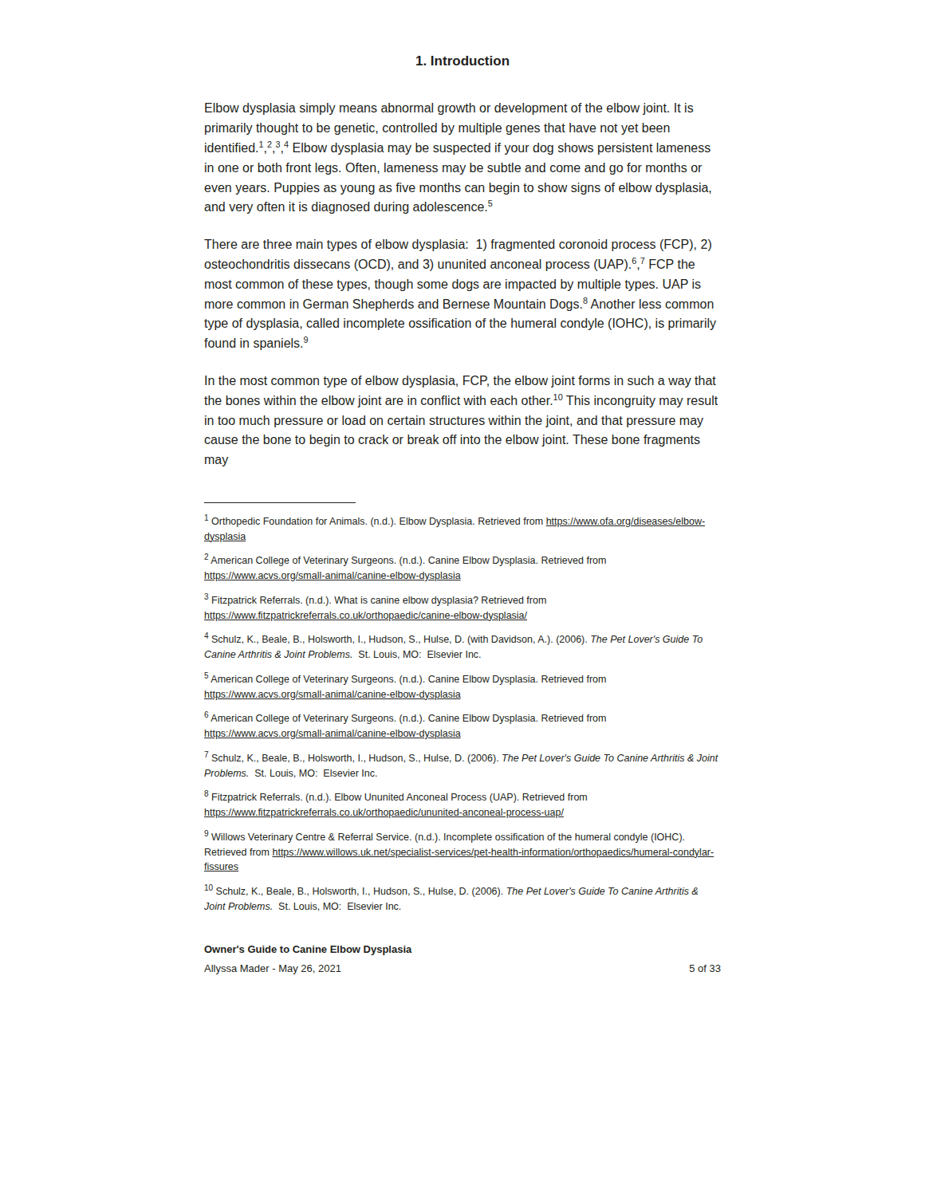1. Introduction
Elbow dysplasia simply means abnormal growth or development of the elbow joint. It is primarily thought to be genetic, controlled by multiple genes that have not yet been identified.1,2,3,4 Elbow dysplasia may be suspected if your dog shows persistent lameness in one or both front legs. Often, lameness may be subtle and come and go for months or even years. Puppies as young as five months can begin to show signs of elbow dysplasia, and very often it is diagnosed during adolescence.5
There are three main types of elbow dysplasia: 1) fragmented coronoid process (FCP), 2) osteochondritis dissecans (OCD), and 3) ununited anconeal process (UAP).6,7 FCP the most common of these types, though some dogs are impacted by multiple types. UAP is more common in German Shepherds and Bernese Mountain Dogs.8 Another less common type of dysplasia, called incomplete ossification of the humeral condyle (IOHC), is primarily found in spaniels.9
In the most common type of elbow dysplasia, FCP, the elbow joint forms in such a way that the bones within the elbow joint are in conflict with each other.10 This incongruity may result in too much pressure or load on certain structures within the joint, and that pressure may cause the bone to begin to crack or break off into the elbow joint. These bone fragments may
1 Orthopedic Foundation for Animals. (n.d.). Elbow Dysplasia. Retrieved from https://www.ofa.org/diseases/elbow-dysplasia
2 American College of Veterinary Surgeons. (n.d.). Canine Elbow Dysplasia. Retrieved from https://www.acvs.org/small-animal/canine-elbow-dysplasia
3 Fitzpatrick Referrals. (n.d.). What is canine elbow dysplasia? Retrieved from https://www.fitzpatrickreferrals.co.uk/orthopaedic/canine-elbow-dysplasia/
4 Schulz, K., Beale, B., Holsworth, I., Hudson, S., Hulse, D. (with Davidson, A.). (2006). The Pet Lover's Guide To Canine Arthritis & Joint Problems. St. Louis, MO: Elsevier Inc.
5 American College of Veterinary Surgeons. (n.d.). Canine Elbow Dysplasia. Retrieved from https://www.acvs.org/small-animal/canine-elbow-dysplasia
6 American College of Veterinary Surgeons. (n.d.). Canine Elbow Dysplasia. Retrieved from https://www.acvs.org/small-animal/canine-elbow-dysplasia
7 Schulz, K., Beale, B., Holsworth, I., Hudson, S., Hulse, D. (2006). The Pet Lover's Guide To Canine Arthritis & Joint Problems. St. Louis, MO: Elsevier Inc.
8 Fitzpatrick Referrals. (n.d.). Elbow Ununited Anconeal Process (UAP). Retrieved from https://www.fitzpatrickreferrals.co.uk/orthopaedic/ununited-anconeal-process-uap/
9 Willows Veterinary Centre & Referral Service. (n.d.). Incomplete ossification of the humeral condyle (IOHC). Retrieved from https://www.willows.uk.net/specialist-services/pet-health-information/orthopaedics/humeral-condylar-fissures
10 Schulz, K., Beale, B., Holsworth, I., Hudson, S., Hulse, D. (2006). The Pet Lover's Guide To Canine Arthritis & Joint Problems. St. Louis, MO: Elsevier Inc.
Owner's Guide to Canine Elbow Dysplasia
Allyssa Mader - May 26, 2021 5 of 33